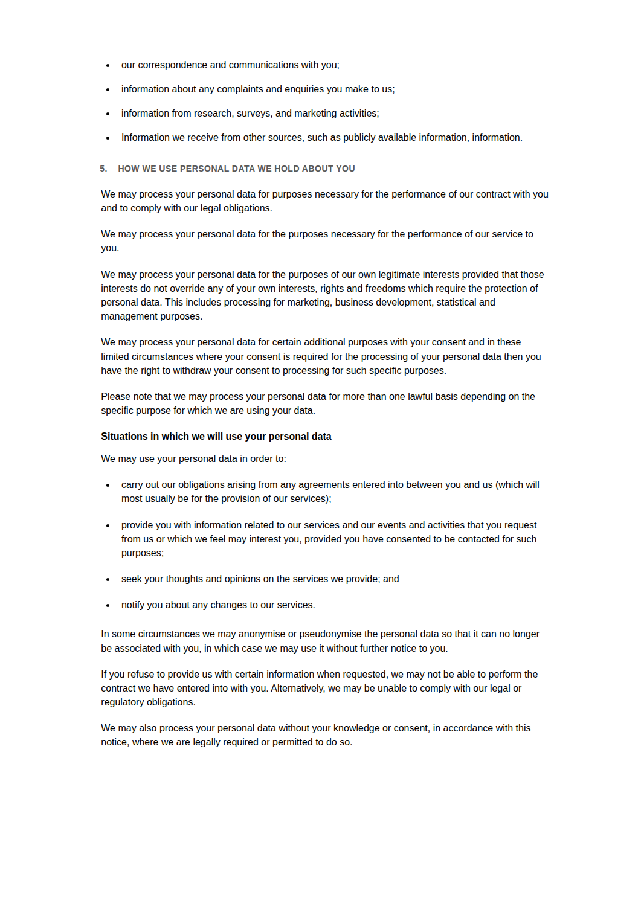our correspondence and communications with you;
information about any complaints and enquiries you make to us;
information from research, surveys, and marketing activities;
Information we receive from other sources, such as publicly available information, information.
5. How we use personal data we hold about you
We may process your personal data for purposes necessary for the performance of our contract with you and to comply with our legal obligations.
We may process your personal data for the purposes necessary for the performance of our service to you.
We may process your personal data for the purposes of our own legitimate interests provided that those interests do not override any of your own interests, rights and freedoms which require the protection of personal data. This includes processing for marketing, business development, statistical and management purposes.
We may process your personal data for certain additional purposes with your consent and in these limited circumstances where your consent is required for the processing of your personal data then you have the right to withdraw your consent to processing for such specific purposes.
Please note that we may process your personal data for more than one lawful basis depending on the specific purpose for which we are using your data.
Situations in which we will use your personal data
We may use your personal data in order to:
carry out our obligations arising from any agreements entered into between you and us (which will most usually be for the provision of our services);
provide you with information related to our services and our events and activities that you request from us or which we feel may interest you, provided you have consented to be contacted for such purposes;
seek your thoughts and opinions on the services we provide; and
notify you about any changes to our services.
In some circumstances we may anonymise or pseudonymise the personal data so that it can no longer be associated with you, in which case we may use it without further notice to you.
If you refuse to provide us with certain information when requested, we may not be able to perform the contract we have entered into with you. Alternatively, we may be unable to comply with our legal or regulatory obligations.
We may also process your personal data without your knowledge or consent, in accordance with this notice, where we are legally required or permitted to do so.